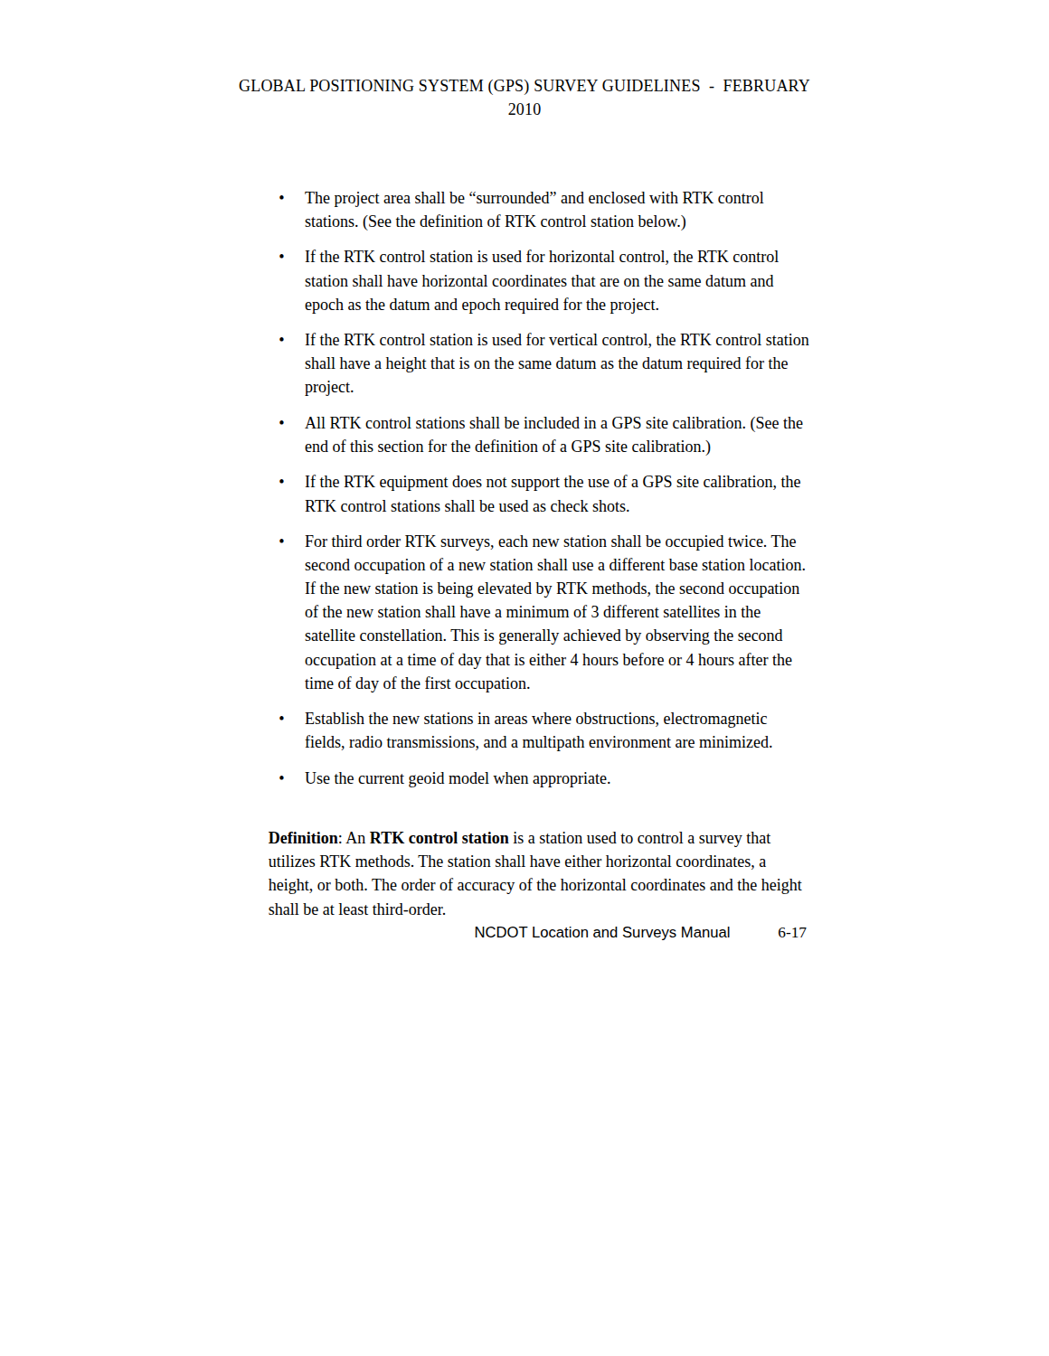GLOBAL POSITIONING SYSTEM (GPS) SURVEY GUIDELINES - FEBRUARY 2010
The project area shall be “surrounded” and enclosed with RTK control stations. (See the definition of RTK control station below.)
If the RTK control station is used for horizontal control, the RTK control station shall have horizontal coordinates that are on the same datum and epoch as the datum and epoch required for the project.
If the RTK control station is used for vertical control, the RTK control station shall have a height that is on the same datum as the datum required for the project.
All RTK control stations shall be included in a GPS site calibration. (See the end of this section for the definition of a GPS site calibration.)
If the RTK equipment does not support the use of a GPS site calibration, the RTK control stations shall be used as check shots.
For third order RTK surveys, each new station shall be occupied twice. The second occupation of a new station shall use a different base station location. If the new station is being elevated by RTK methods, the second occupation of the new station shall have a minimum of 3 different satellites in the satellite constellation. This is generally achieved by observing the second occupation at a time of day that is either 4 hours before or 4 hours after the time of day of the first occupation.
Establish the new stations in areas where obstructions, electromagnetic fields, radio transmissions, and a multipath environment are minimized.
Use the current geoid model when appropriate.
Definition: An RTK control station is a station used to control a survey that utilizes RTK methods. The station shall have either horizontal coordinates, a height, or both. The order of accuracy of the horizontal coordinates and the height shall be at least third-order.
NCDOT Location and Surveys Manual 6-17